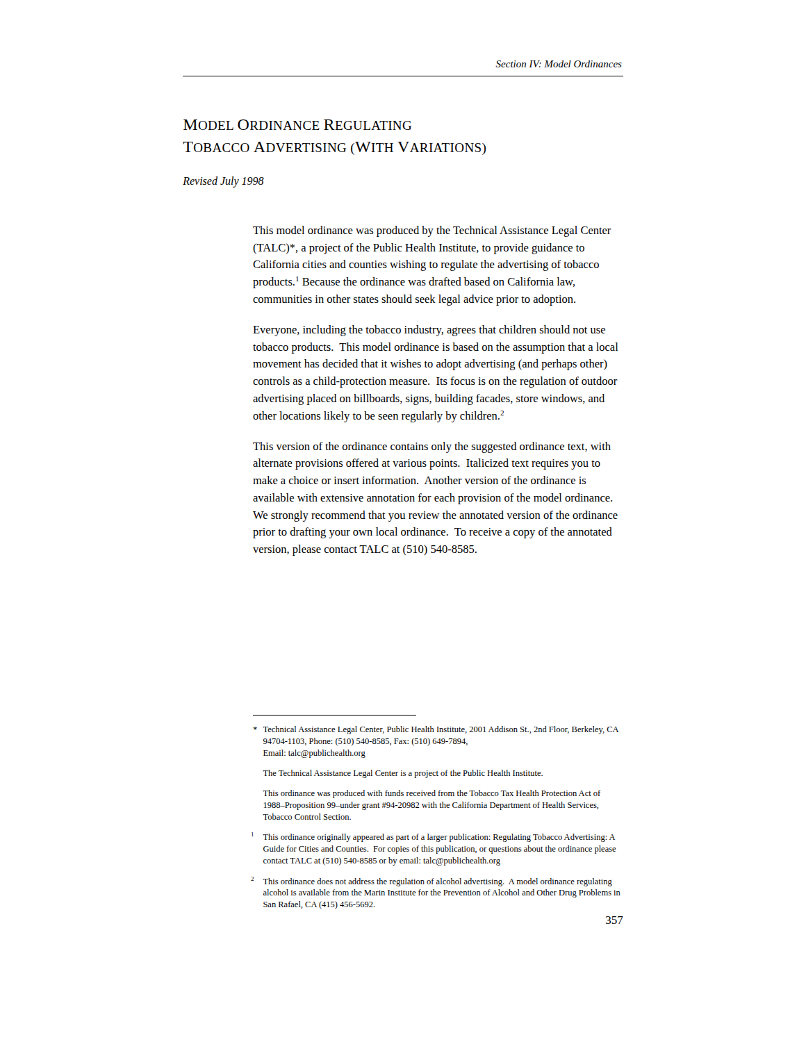Section IV: Model Ordinances
MODEL ORDINANCE REGULATING
TOBACCO ADVERTISING (WITH VARIATIONS)
Revised July 1998
This model ordinance was produced by the Technical Assistance Legal Center (TALC)*, a project of the Public Health Institute, to provide guidance to California cities and counties wishing to regulate the advertising of tobacco products.1 Because the ordinance was drafted based on California law, communities in other states should seek legal advice prior to adoption.
Everyone, including the tobacco industry, agrees that children should not use tobacco products. This model ordinance is based on the assumption that a local movement has decided that it wishes to adopt advertising (and perhaps other) controls as a child-protection measure. Its focus is on the regulation of outdoor advertising placed on billboards, signs, building facades, store windows, and other locations likely to be seen regularly by children.2
This version of the ordinance contains only the suggested ordinance text, with alternate provisions offered at various points. Italicized text requires you to make a choice or insert information. Another version of the ordinance is available with extensive annotation for each provision of the model ordinance. We strongly recommend that you review the annotated version of the ordinance prior to drafting your own local ordinance. To receive a copy of the annotated version, please contact TALC at (510) 540-8585.
*Technical Assistance Legal Center, Public Health Institute, 2001 Addison St., 2nd Floor, Berkeley, CA 94704-1103, Phone: (510) 540-8585, Fax: (510) 649-7894,
Email: talc@publichealth.org
The Technical Assistance Legal Center is a project of the Public Health Institute.
This ordinance was produced with funds received from the Tobacco Tax Health Protection Act of 1988–Proposition 99–under grant #94-20982 with the California Department of Health Services, Tobacco Control Section.
1 This ordinance originally appeared as part of a larger publication: Regulating Tobacco Advertising: A Guide for Cities and Counties. For copies of this publication, or questions about the ordinance please contact TALC at (510) 540-8585 or by email: talc@publichealth.org
2 This ordinance does not address the regulation of alcohol advertising. A model ordinance regulating alcohol is available from the Marin Institute for the Prevention of Alcohol and Other Drug Problems in San Rafael, CA (415) 456-5692.
357